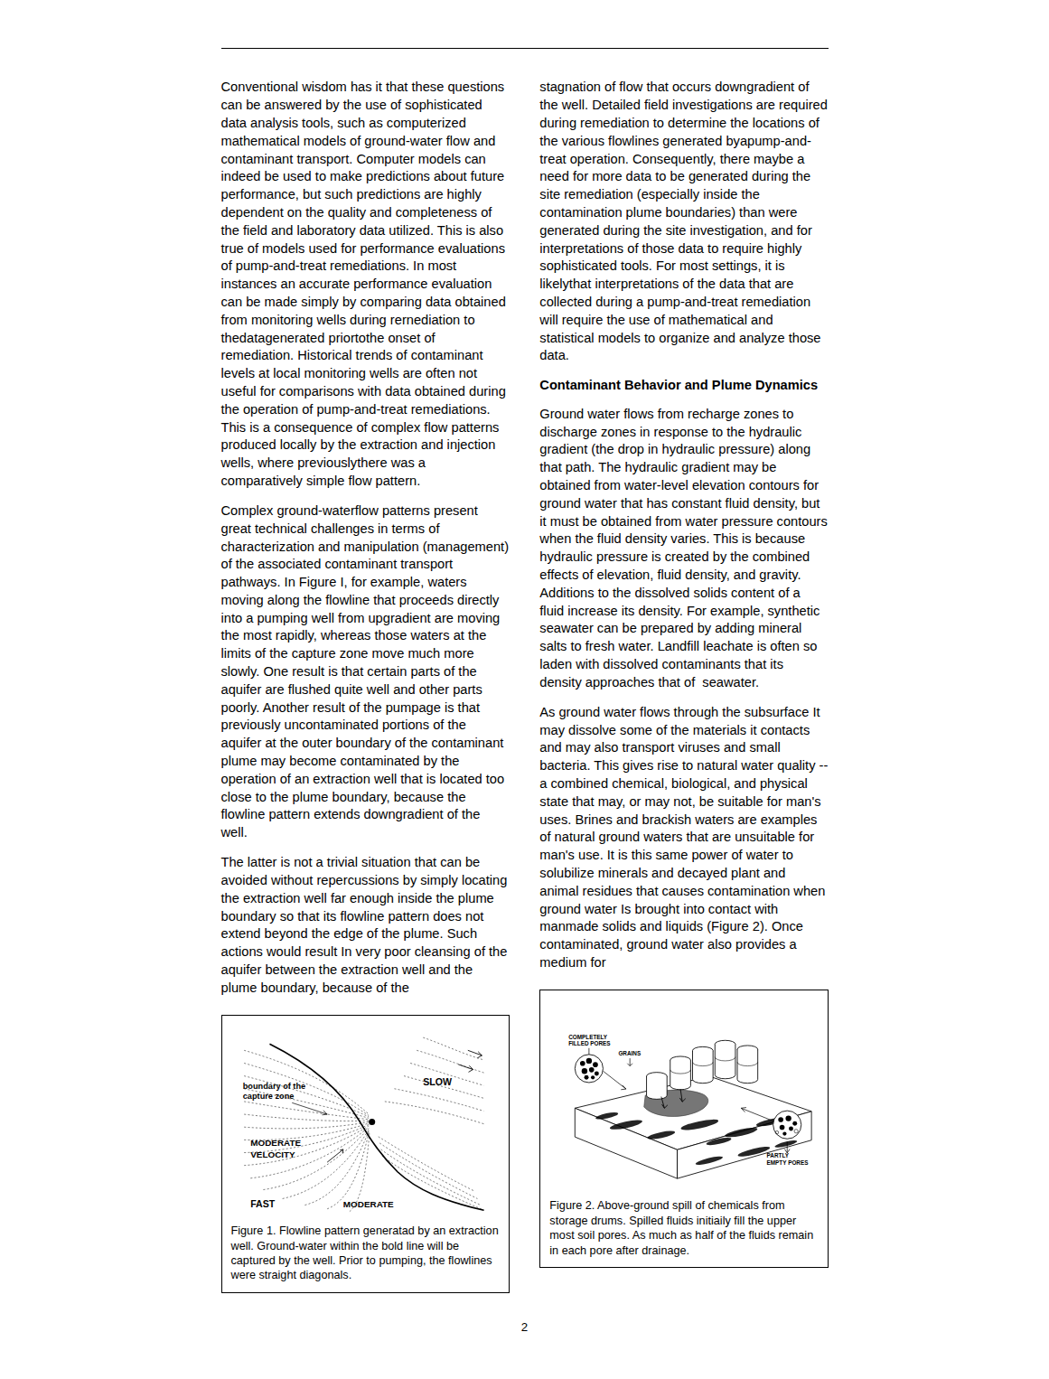Conventional wisdom has it that these questions can be answered by the use of sophisticated data analysis tools, such as computerized mathematical models of ground-water flow and contaminant transport. Computer models can indeed be used to make predictions about future performance, but such predictions are highly dependent on the quality and completeness of the field and laboratory data utilized. This is also true of models used for performance evaluations of pump-and-treat remediations. In most instances an accurate performance evaluation can be made simply by comparing data obtained from monitoring wells during rernediation to thedatagenerated priortothe onset of remediation. Historical trends of contaminant levels at local monitoring wells are often not useful for comparisons with data obtained during the operation of pump-and-treat remediations. This is a consequence of complex flow patterns produced locally by the extraction and injection wells, where previouslythere was a comparatively simple flow pattern.
Complex ground-waterflow patterns present great technical challenges in terms of characterization and manipulation (management) of the associated contaminant transport pathways. In Figure I, for example, waters moving along the flowline that proceeds directly into a pumping well from upgradient are moving the most rapidly, whereas those waters at the limits of the capture zone move much more slowly. One result is that certain parts of the aquifer are flushed quite well and other parts poorly. Another result of the pumpage is that previously uncontaminated portions of the aquifer at the outer boundary of the contaminant plume may become contaminated by the operation of an extraction well that is located too close to the plume boundary, because the flowline pattern extends downgradient of the well.
The latter is not a trivial situation that can be avoided without repercussions by simply locating the extraction well far enough inside the plume boundary so that its flowline pattern does not extend beyond the edge of the plume. Such actions would result In very poor cleansing of the aquifer between the extraction well and the plume boundary, because of the
boundary of the capture zone SLOW MODERATE VELOCITY FAST MODERATE
Figure 1. Flowline pattern generatad by an extraction well. Ground-water within the bold line will be captured by the well. Prior to pumping, the flowlines were straight diagonals.
stagnation of flow that occurs downgradient of the well. Detailed field investigations are required during remediation to determine the locations of the various flowlines generated byapump-and-treat operation. Consequently, there maybe a need for more data to be generated during the site remediation (especially inside the contamination plume boundaries) than were generated during the site investigation, and for interpretations of those data to require highly sophisticated tools. For most settings, it is likelythat interpretations of the data that are collected during a pump-and-treat remediation will require the use of mathematical and statistical models to organize and analyze those data.
Contaminant Behavior and Plume Dynamics
Ground water flows from recharge zones to discharge zones in response to the hydraulic gradient (the drop in hydraulic pressure) along that path. The hydraulic gradient may be obtained from water-level elevation contours for ground water that has constant fluid density, but it must be obtained from water pressure contours when the fluid density varies. This is because hydraulic pressure is created by the combined effects of elevation, fluid density, and gravity. Additions to the dissolved solids content of a fluid increase its density. For example, synthetic seawater can be prepared by adding mineral salts to fresh water. Landfill leachate is often so laden with dissolved contaminants that its density approaches that of seawater.
As ground water flows through the subsurface It may dissolve some of the materials it contacts and may also transport viruses and small bacteria. This gives rise to natural water quality -- a combined chemical, biological, and physical state that may, or may not, be suitable for man's uses. Brines and brackish waters are examples of natural ground waters that are unsuitable for man's use. It is this same power of water to solubilize minerals and decayed plant and animal residues that causes contamination when ground water Is brought into contact with manmade solids and liquids (Figure 2). Once contaminated, ground water also provides a medium for
COMPLETELY FILLED PORES GRAINS PARTLY EMPTY PORES
Figure 2. Above-ground spill of chemicals from storage drums. Spilled fluids initiaily fill the upper most soil pores. As much as half of the fluids remain in each pore after drainage.
2